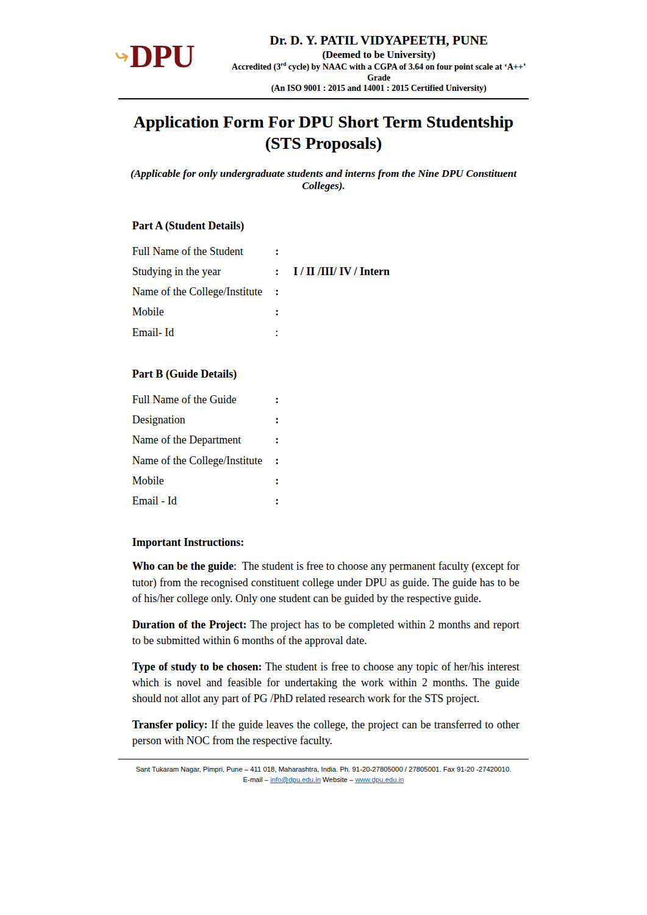⤷DPU
Dr. D. Y. PATIL VIDYAPEETH, PUNE
(Deemed to be University)
Accredited (3rd cycle) by NAAC with a CGPA of 3.64 on four point scale at ‘A++’ Grade
(An ISO 9001 : 2015 and 14001 : 2015 Certified University)
Application Form For DPU Short Term Studentship
(STS Proposals)
(Applicable for only undergraduate students and interns from the Nine DPU Constituent Colleges).
Part A (Student Details)
| Full Name of the Student | : | |
| Studying in the year | : | I / II /III/ IV / Intern |
| Name of the College/Institute | : | |
| Mobile | : | |
| Email- Id | : | |
Part B (Guide Details)
| Full Name of the Guide | : | |
| Designation | : | |
| Name of the Department | : | |
| Name of the College/Institute | : | |
| Mobile | : | |
| Email - Id | : | |
Important Instructions:
Who can be the guide: The student is free to choose any permanent faculty (except for tutor) from the recognised constituent college under DPU as guide. The guide has to be of his/her college only. Only one student can be guided by the respective guide.
Duration of the Project: The project has to be completed within 2 months and report to be submitted within 6 months of the approval date.
Type of study to be chosen: The student is free to choose any topic of her/his interest which is novel and feasible for undertaking the work within 2 months. The guide should not allot any part of PG /PhD related research work for the STS project.
Transfer policy: If the guide leaves the college, the project can be transferred to other person with NOC from the respective faculty.
Sant Tukaram Nagar, Pimpri, Pune – 411 018, Maharashtra, India. Ph. 91-20-27805000 / 27805001. Fax 91-20 -27420010.
E-mail – info@dpu.edu.in Website – www.dpu.edu.in